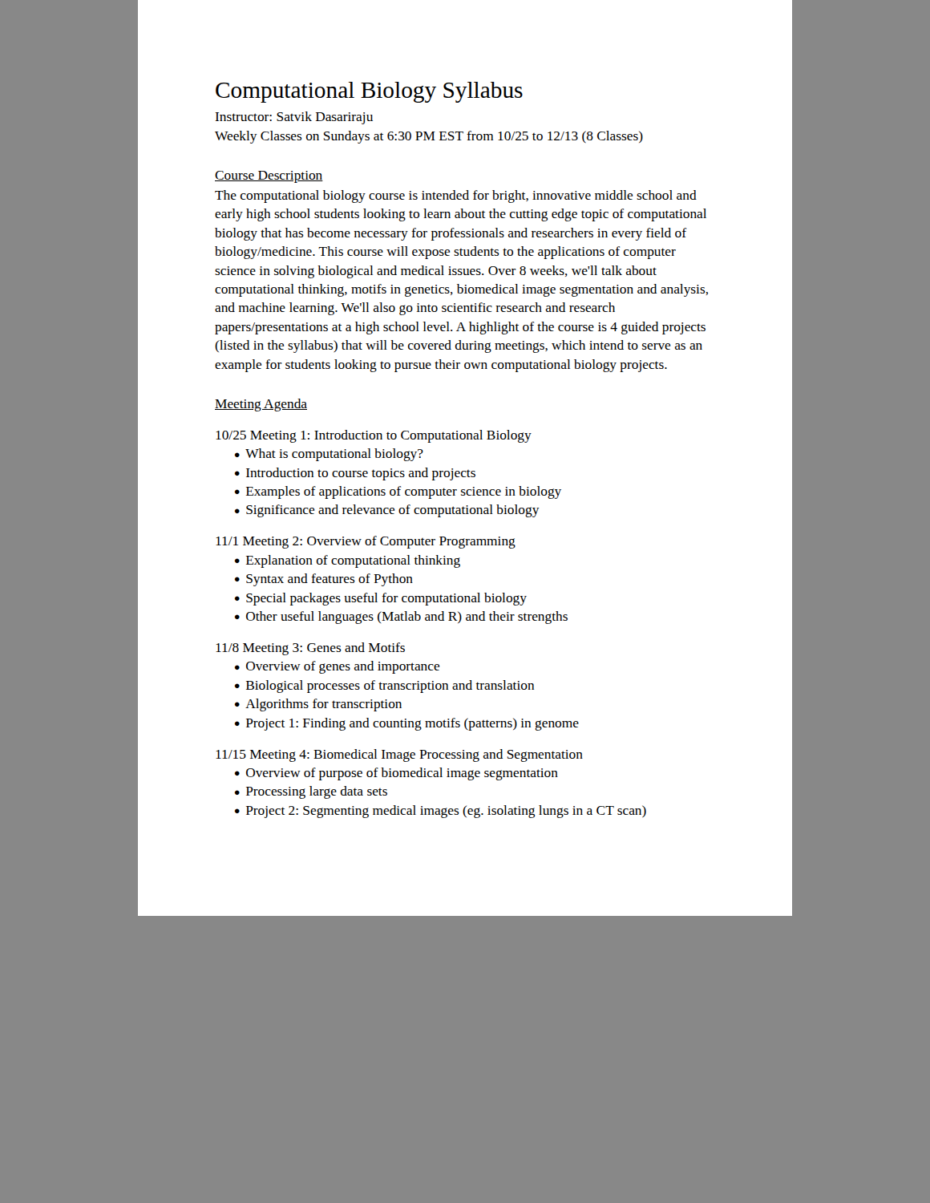Computational Biology Syllabus
Instructor: Satvik Dasariraju
Weekly Classes on Sundays at 6:30 PM EST from 10/25 to 12/13 (8 Classes)
Course Description
The computational biology course is intended for bright, innovative middle school and early high school students looking to learn about the cutting edge topic of computational biology that has become necessary for professionals and researchers in every field of biology/medicine. This course will expose students to the applications of computer science in solving biological and medical issues. Over 8 weeks, we'll talk about computational thinking, motifs in genetics, biomedical image segmentation and analysis, and machine learning. We'll also go into scientific research and research papers/presentations at a high school level. A highlight of the course is 4 guided projects (listed in the syllabus) that will be covered during meetings, which intend to serve as an example for students looking to pursue their own computational biology projects.
Meeting Agenda
10/25 Meeting 1: Introduction to Computational Biology
What is computational biology?
Introduction to course topics and projects
Examples of applications of computer science in biology
Significance and relevance of computational biology
11/1 Meeting 2: Overview of Computer Programming
Explanation of computational thinking
Syntax and features of Python
Special packages useful for computational biology
Other useful languages (Matlab and R) and their strengths
11/8 Meeting 3: Genes and Motifs
Overview of genes and importance
Biological processes of transcription and translation
Algorithms for transcription
Project 1: Finding and counting motifs (patterns) in genome
11/15 Meeting 4: Biomedical Image Processing and Segmentation
Overview of purpose of biomedical image segmentation
Processing large data sets
Project 2: Segmenting medical images (eg. isolating lungs in a CT scan)